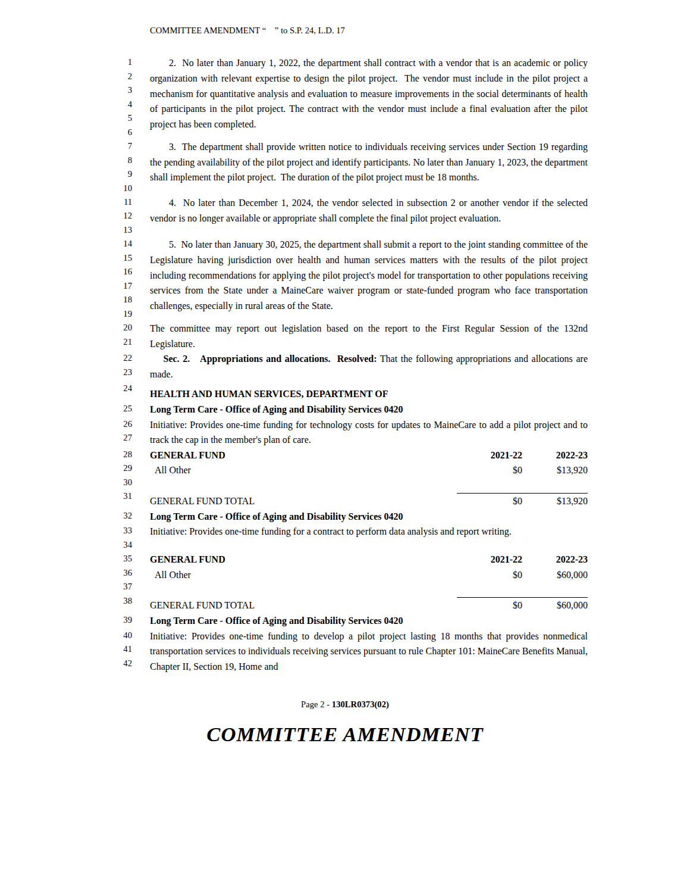COMMITTEE AMENDMENT “ ” to S.P. 24, L.D. 17
1
2
3
4
5
6
2. No later than January 1, 2022, the department shall contract with a vendor that is an academic or policy organization with relevant expertise to design the pilot project. The vendor must include in the pilot project a mechanism for quantitative analysis and evaluation to measure improvements in the social determinants of health of participants in the pilot project. The contract with the vendor must include a final evaluation after the pilot project has been completed.
7
8
9
10
3. The department shall provide written notice to individuals receiving services under Section 19 regarding the pending availability of the pilot project and identify participants. No later than January 1, 2023, the department shall implement the pilot project. The duration of the pilot project must be 18 months.
11
12
13
4. No later than December 1, 2024, the vendor selected in subsection 2 or another vendor if the selected vendor is no longer available or appropriate shall complete the final pilot project evaluation.
14
15
16
17
18
19
5. No later than January 30, 2025, the department shall submit a report to the joint standing committee of the Legislature having jurisdiction over health and human services matters with the results of the pilot project including recommendations for applying the pilot project's model for transportation to other populations receiving services from the State under a MaineCare waiver program or state-funded program who face transportation challenges, especially in rural areas of the State.
20
21
The committee may report out legislation based on the report to the First Regular Session of the 132nd Legislature.
22
23
Sec. 2. Appropriations and allocations. Resolved: That the following appropriations and allocations are made.
24
HEALTH AND HUMAN SERVICES, DEPARTMENT OF
25
Long Term Care - Office of Aging and Disability Services 0420
26
27
Initiative: Provides one-time funding for technology costs for updates to MaineCare to add a pilot project and to track the cap in the member's plan of care.
28
29
30
31
| GENERAL FUND | 2021-22 | 2022-23 |
| All Other | $0 | $13,920 |
| GENERAL FUND TOTAL | $0 | $13,920 |
32
Long Term Care - Office of Aging and Disability Services 0420
33
34
Initiative: Provides one-time funding for a contract to perform data analysis and report writing.
35
36
37
38
| GENERAL FUND | 2021-22 | 2022-23 |
| All Other | $0 | $60,000 |
| GENERAL FUND TOTAL | $0 | $60,000 |
39
Long Term Care - Office of Aging and Disability Services 0420
40
41
42
Initiative: Provides one-time funding to develop a pilot project lasting 18 months that provides nonmedical transportation services to individuals receiving services pursuant to rule Chapter 101: MaineCare Benefits Manual, Chapter II, Section 19, Home and
Page 2 - 130LR0373(02)
COMMITTEE AMENDMENT